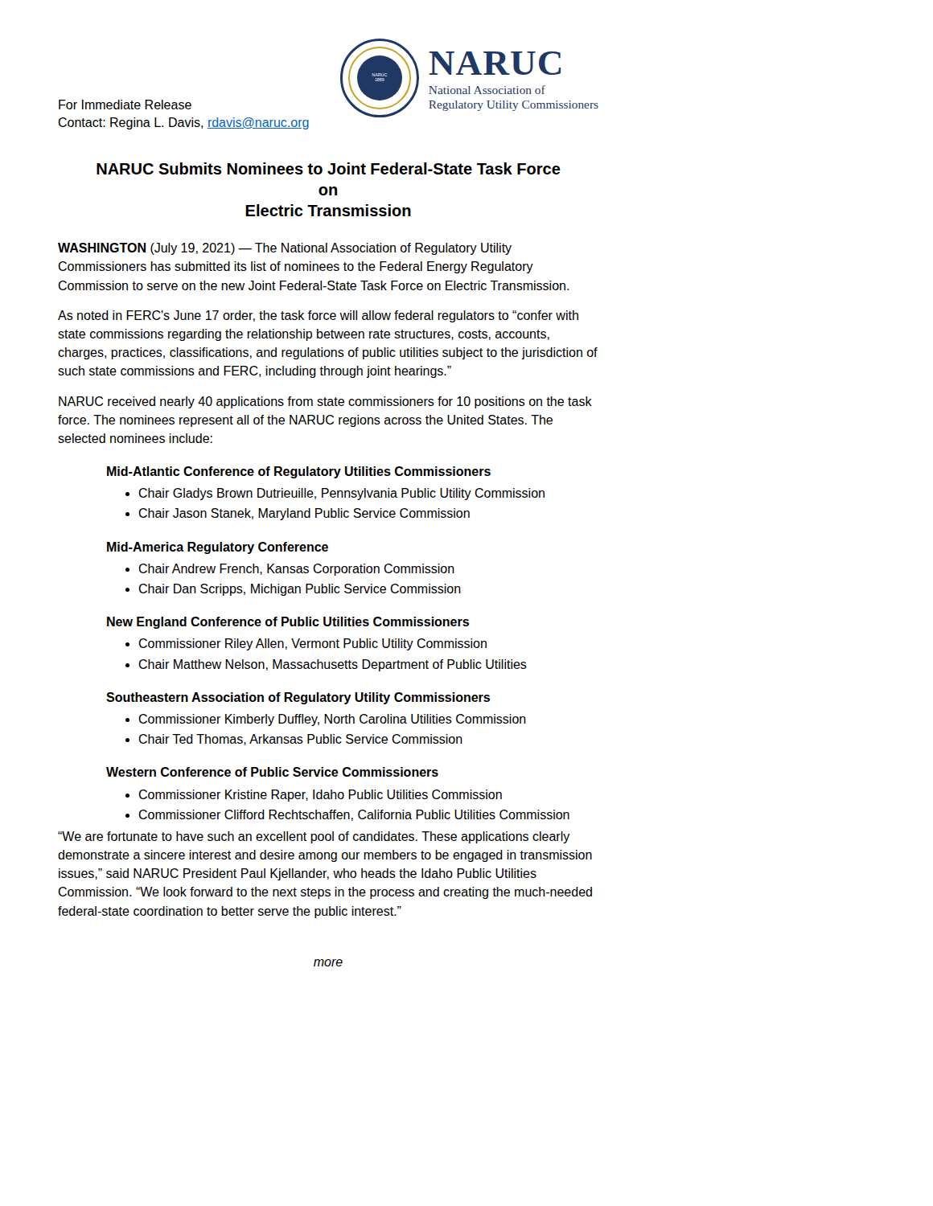For Immediate Release
Contact: Regina L. Davis, rdavis@naruc.org
NARUC
1889
NARUC
National Association of
Regulatory Utility Commissioners
NARUC Submits Nominees to Joint Federal-State Task Force on
Electric Transmission
WASHINGTON (July 19, 2021) — The National Association of Regulatory Utility Commissioners has submitted its list of nominees to the Federal Energy Regulatory Commission to serve on the new Joint Federal-State Task Force on Electric Transmission.
As noted in FERC's June 17 order, the task force will allow federal regulators to “confer with state commissions regarding the relationship between rate structures, costs, accounts, charges, practices, classifications, and regulations of public utilities subject to the jurisdiction of such state commissions and FERC, including through joint hearings.”
NARUC received nearly 40 applications from state commissioners for 10 positions on the task force. The nominees represent all of the NARUC regions across the United States. The selected nominees include:
Mid-Atlantic Conference of Regulatory Utilities Commissioners
Chair Gladys Brown Dutrieuille, Pennsylvania Public Utility Commission
Chair Jason Stanek, Maryland Public Service Commission
Mid-America Regulatory Conference
Chair Andrew French, Kansas Corporation Commission
Chair Dan Scripps, Michigan Public Service Commission
New England Conference of Public Utilities Commissioners
Commissioner Riley Allen, Vermont Public Utility Commission
Chair Matthew Nelson, Massachusetts Department of Public Utilities
Southeastern Association of Regulatory Utility Commissioners
Commissioner Kimberly Duffley, North Carolina Utilities Commission
Chair Ted Thomas, Arkansas Public Service Commission
Western Conference of Public Service Commissioners
Commissioner Kristine Raper, Idaho Public Utilities Commission
Commissioner Clifford Rechtschaffen, California Public Utilities Commission
“We are fortunate to have such an excellent pool of candidates. These applications clearly demonstrate a sincere interest and desire among our members to be engaged in transmission issues,” said NARUC President Paul Kjellander, who heads the Idaho Public Utilities Commission. “We look forward to the next steps in the process and creating the much-needed federal-state coordination to better serve the public interest.”
more